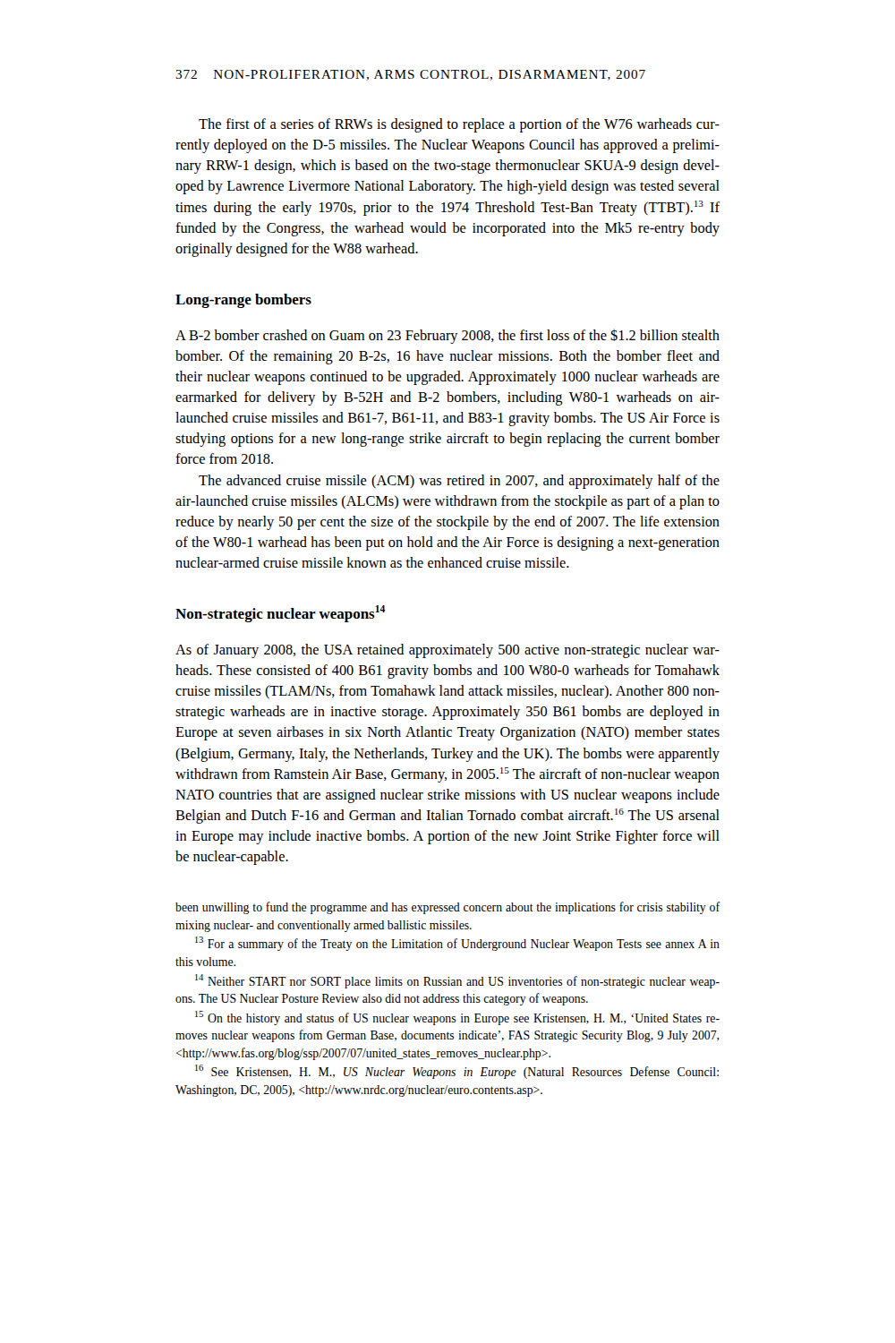372 NON-PROLIFERATION, ARMS CONTROL, DISARMAMENT, 2007
The first of a series of RRWs is designed to replace a portion of the W76 warheads currently deployed on the D-5 missiles. The Nuclear Weapons Council has approved a preliminary RRW-1 design, which is based on the two-stage thermonuclear SKUA-9 design developed by Lawrence Livermore National Laboratory. The high-yield design was tested several times during the early 1970s, prior to the 1974 Threshold Test-Ban Treaty (TTBT).13 If funded by the Congress, the warhead would be incorporated into the Mk5 re-entry body originally designed for the W88 warhead.
Long-range bombers
A B-2 bomber crashed on Guam on 23 February 2008, the first loss of the $1.2 billion stealth bomber. Of the remaining 20 B-2s, 16 have nuclear missions. Both the bomber fleet and their nuclear weapons continued to be upgraded. Approximately 1000 nuclear warheads are earmarked for delivery by B-52H and B-2 bombers, including W80-1 warheads on air-launched cruise missiles and B61-7, B61-11, and B83-1 gravity bombs. The US Air Force is studying options for a new long-range strike aircraft to begin replacing the current bomber force from 2018.
The advanced cruise missile (ACM) was retired in 2007, and approximately half of the air-launched cruise missiles (ALCMs) were withdrawn from the stockpile as part of a plan to reduce by nearly 50 per cent the size of the stockpile by the end of 2007. The life extension of the W80-1 warhead has been put on hold and the Air Force is designing a next-generation nuclear-armed cruise missile known as the enhanced cruise missile.
Non-strategic nuclear weapons14
As of January 2008, the USA retained approximately 500 active non-strategic nuclear warheads. These consisted of 400 B61 gravity bombs and 100 W80-0 warheads for Tomahawk cruise missiles (TLAM/Ns, from Tomahawk land attack missiles, nuclear). Another 800 non-strategic warheads are in inactive storage. Approximately 350 B61 bombs are deployed in Europe at seven airbases in six North Atlantic Treaty Organization (NATO) member states (Belgium, Germany, Italy, the Netherlands, Turkey and the UK). The bombs were apparently withdrawn from Ramstein Air Base, Germany, in 2005.15 The aircraft of non-nuclear weapon NATO countries that are assigned nuclear strike missions with US nuclear weapons include Belgian and Dutch F-16 and German and Italian Tornado combat aircraft.16 The US arsenal in Europe may include inactive bombs. A portion of the new Joint Strike Fighter force will be nuclear-capable.
been unwilling to fund the programme and has expressed concern about the implications for crisis stability of mixing nuclear- and conventionally armed ballistic missiles.
13 For a summary of the Treaty on the Limitation of Underground Nuclear Weapon Tests see annex A in this volume.
14 Neither START nor SORT place limits on Russian and US inventories of non-strategic nuclear weapons. The US Nuclear Posture Review also did not address this category of weapons.
15 On the history and status of US nuclear weapons in Europe see Kristensen, H. M., ‘United States removes nuclear weapons from German Base, documents indicate’, FAS Strategic Security Blog, 9 July 2007, <http://www.fas.org/blog/ssp/2007/07/united_states_removes_nuclear.php>.
16 See Kristensen, H. M., US Nuclear Weapons in Europe (Natural Resources Defense Council: Washington, DC, 2005), <http://www.nrdc.org/nuclear/euro.contents.asp>.